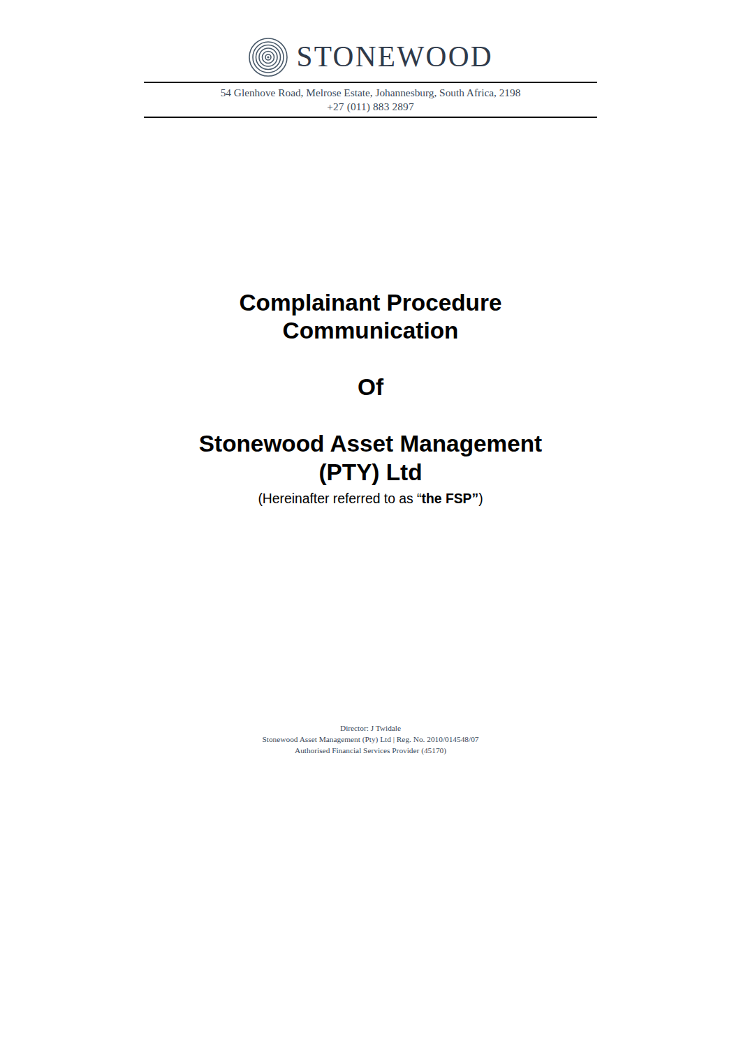STONEWOOD
54 Glenhove Road, Melrose Estate, Johannesburg, South Africa, 2198
+27 (011) 883 2897
Complainant Procedure
Communication
Of
Stonewood Asset Management
(PTY) Ltd
(Hereinafter referred to as “the FSP”)
Director: J Twidale
Stonewood Asset Management (Pty) Ltd | Reg. No. 2010/014548/07
Authorised Financial Services Provider (45170)